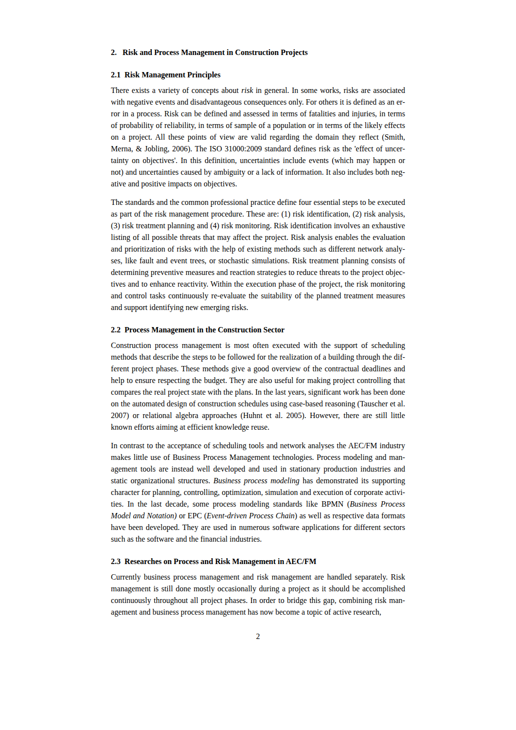2. Risk and Process Management in Construction Projects
2.1 Risk Management Principles
There exists a variety of concepts about risk in general. In some works, risks are associated with negative events and disadvantageous consequences only. For others it is defined as an error in a process. Risk can be defined and assessed in terms of fatalities and injuries, in terms of probability of reliability, in terms of sample of a population or in terms of the likely effects on a project. All these points of view are valid regarding the domain they reflect (Smith, Merna, & Jobling, 2006). The ISO 31000:2009 standard defines risk as the 'effect of uncertainty on objectives'. In this definition, uncertainties include events (which may happen or not) and uncertainties caused by ambiguity or a lack of information. It also includes both negative and positive impacts on objectives.
The standards and the common professional practice define four essential steps to be executed as part of the risk management procedure. These are: (1) risk identification, (2) risk analysis, (3) risk treatment planning and (4) risk monitoring. Risk identification involves an exhaustive listing of all possible threats that may affect the project. Risk analysis enables the evaluation and prioritization of risks with the help of existing methods such as different network analyses, like fault and event trees, or stochastic simulations. Risk treatment planning consists of determining preventive measures and reaction strategies to reduce threats to the project objectives and to enhance reactivity. Within the execution phase of the project, the risk monitoring and control tasks continuously re-evaluate the suitability of the planned treatment measures and support identifying new emerging risks.
2.2 Process Management in the Construction Sector
Construction process management is most often executed with the support of scheduling methods that describe the steps to be followed for the realization of a building through the different project phases. These methods give a good overview of the contractual deadlines and help to ensure respecting the budget. They are also useful for making project controlling that compares the real project state with the plans. In the last years, significant work has been done on the automated design of construction schedules using case-based reasoning (Tauscher et al. 2007) or relational algebra approaches (Huhnt et al. 2005). However, there are still little known efforts aiming at efficient knowledge reuse.
In contrast to the acceptance of scheduling tools and network analyses the AEC/FM industry makes little use of Business Process Management technologies. Process modeling and management tools are instead well developed and used in stationary production industries and static organizational structures. Business process modeling has demonstrated its supporting character for planning, controlling, optimization, simulation and execution of corporate activities. In the last decade, some process modeling standards like BPMN (Business Process Model and Notation) or EPC (Event-driven Process Chain) as well as respective data formats have been developed. They are used in numerous software applications for different sectors such as the software and the financial industries.
2.3 Researches on Process and Risk Management in AEC/FM
Currently business process management and risk management are handled separately. Risk management is still done mostly occasionally during a project as it should be accomplished continuously throughout all project phases. In order to bridge this gap, combining risk management and business process management has now become a topic of active research,
2